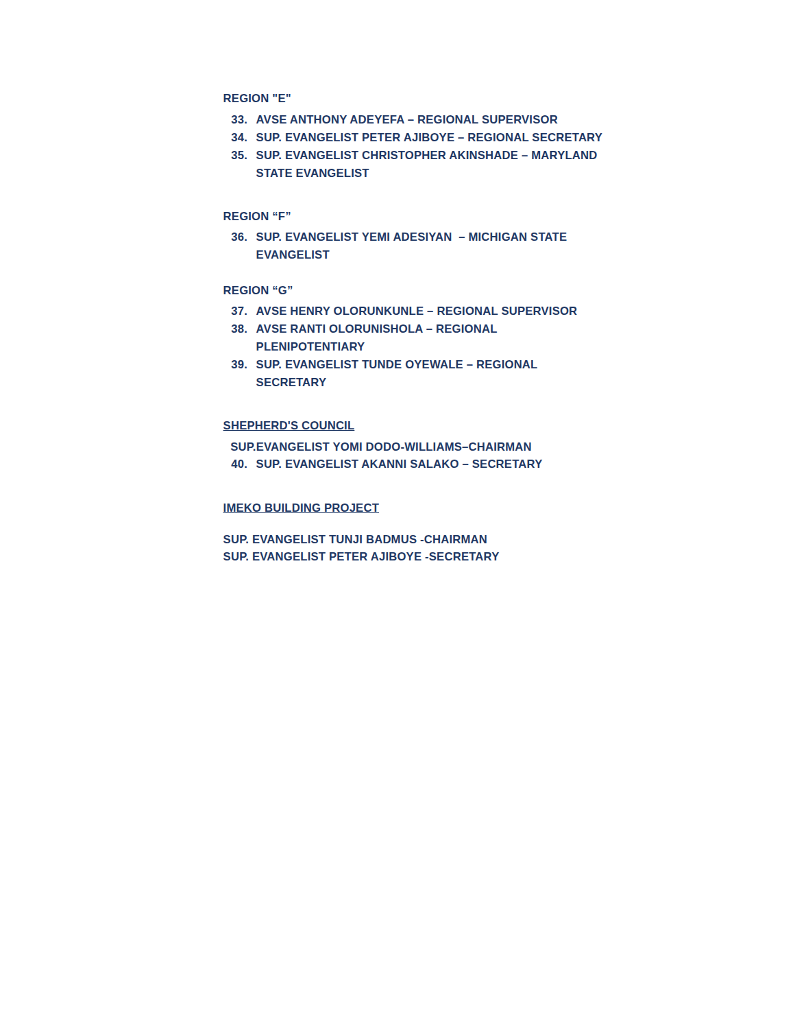REGION "E"
AVSE ANTHONY ADEYEFA – REGIONAL SUPERVISOR
SUP. EVANGELIST PETER AJIBOYE – REGIONAL SECRETARY
SUP. EVANGELIST CHRISTOPHER AKINSHADE – MARYLAND STATE EVANGELIST
REGION “F”
SUP. EVANGELIST YEMI ADESIYAN – MICHIGAN STATE EVANGELIST
REGION “G”
AVSE HENRY OLORUNKUNLE – REGIONAL SUPERVISOR
AVSE RANTI OLORUNISHOLA – REGIONAL PLENIPOTENTIARY
SUP. EVANGELIST TUNDE OYEWALE – REGIONAL SECRETARY
SHEPHERD'S COUNCIL
SUP.EVANGELIST YOMI DODO-WILLIAMS–CHAIRMAN
SUP. EVANGELIST AKANNI SALAKO – SECRETARY
IMEKO BUILDING PROJECT
SUP. EVANGELIST TUNJI BADMUS -CHAIRMAN
SUP. EVANGELIST PETER AJIBOYE -SECRETARY